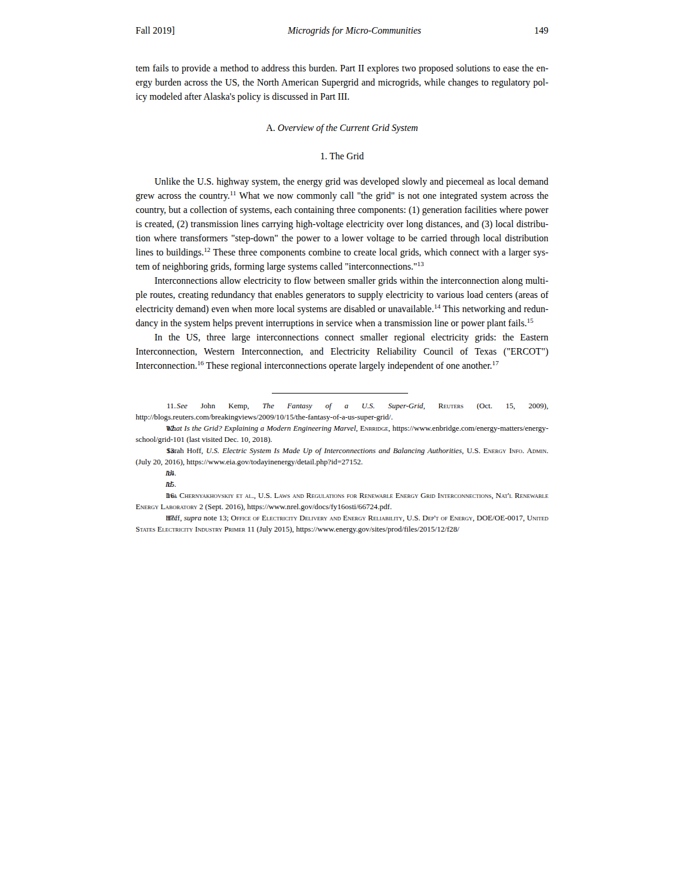Fall 2019] Microgrids for Micro-Communities 149
tem fails to provide a method to address this burden. Part II explores two proposed solutions to ease the energy burden across the US, the North American Supergrid and microgrids, while changes to regulatory policy modeled after Alaska's policy is discussed in Part III.
A. Overview of the Current Grid System
1. The Grid
Unlike the U.S. highway system, the energy grid was developed slowly and piecemeal as local demand grew across the country.11 What we now commonly call "the grid" is not one integrated system across the country, but a collection of systems, each containing three components: (1) generation facilities where power is created, (2) transmission lines carrying high-voltage electricity over long distances, and (3) local distribution where transformers "step-down" the power to a lower voltage to be carried through local distribution lines to buildings.12 These three components combine to create local grids, which connect with a larger system of neighboring grids, forming large systems called "interconnections."13
Interconnections allow electricity to flow between smaller grids within the interconnection along multiple routes, creating redundancy that enables generators to supply electricity to various load centers (areas of electricity demand) even when more local systems are disabled or unavailable.14 This networking and redundancy in the system helps prevent interruptions in service when a transmission line or power plant fails.15
In the US, three large interconnections connect smaller regional electricity grids: the Eastern Interconnection, Western Interconnection, and Electricity Reliability Council of Texas ("ERCOT") Interconnection.16 These regional interconnections operate largely independent of one another.17
11. See John Kemp, The Fantasy of a U.S. Super-Grid, Reuters (Oct. 15, 2009), http://blogs.reuters.com/breakingviews/2009/10/15/the-fantasy-of-a-us-super-grid/.
12. What Is the Grid? Explaining a Modern Engineering Marvel, Enbridge, https://www.enbridge.com/energy-matters/energy-school/grid-101 (last visited Dec. 10, 2018).
13. Sarah Hoff, U.S. Electric System Is Made Up of Interconnections and Balancing Authorities, U.S. Energy Info. Admin. (July 20, 2016), https://www.eia.gov/todayinenergy/detail.php?id=27152.
14. Id.
15. Id.
16. Iiya Chernyakhovskiy et al., U.S. Laws and Regulations for Renewable Energy Grid Interconnections, Nat'l Renewable Energy Laboratory 2 (Sept. 2016), https://www.nrel.gov/docs/fy16osti/66724.pdf.
17. Hoff, supra note 13; Office of Electricity Delivery and Energy Reliability, U.S. Dep't of Energy, DOE/OE-0017, United States Electricity Industry Primer 11 (July 2015), https://www.energy.gov/sites/prod/files/2015/12/f28/